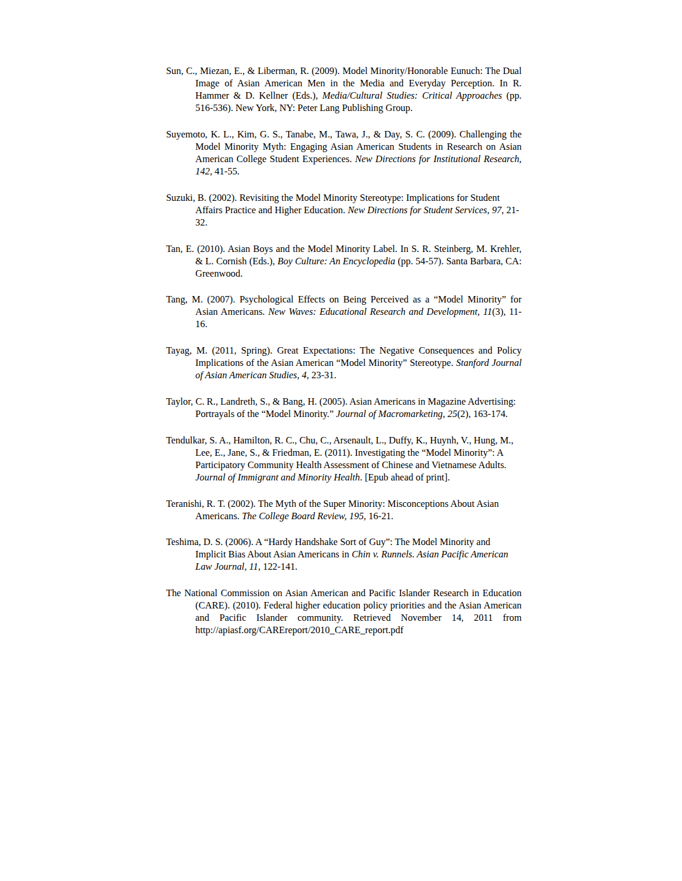Sun, C., Miezan, E., & Liberman, R. (2009). Model Minority/Honorable Eunuch: The Dual Image of Asian American Men in the Media and Everyday Perception. In R. Hammer & D. Kellner (Eds.), Media/Cultural Studies: Critical Approaches (pp. 516-536). New York, NY: Peter Lang Publishing Group.
Suyemoto, K. L., Kim, G. S., Tanabe, M., Tawa, J., & Day, S. C. (2009). Challenging the Model Minority Myth: Engaging Asian American Students in Research on Asian American College Student Experiences. New Directions for Institutional Research, 142, 41-55.
Suzuki, B. (2002). Revisiting the Model Minority Stereotype: Implications for Student Affairs Practice and Higher Education. New Directions for Student Services, 97, 21-32.
Tan, E. (2010). Asian Boys and the Model Minority Label. In S. R. Steinberg, M. Krehler, & L. Cornish (Eds.), Boy Culture: An Encyclopedia (pp. 54-57). Santa Barbara, CA: Greenwood.
Tang, M. (2007). Psychological Effects on Being Perceived as a “Model Minority” for Asian Americans. New Waves: Educational Research and Development, 11(3), 11-16.
Tayag, M. (2011, Spring). Great Expectations: The Negative Consequences and Policy Implications of the Asian American “Model Minority” Stereotype. Stanford Journal of Asian American Studies, 4, 23-31.
Taylor, C. R., Landreth, S., & Bang, H. (2005). Asian Americans in Magazine Advertising: Portrayals of the “Model Minority.” Journal of Macromarketing, 25(2), 163-174.
Tendulkar, S. A., Hamilton, R. C., Chu, C., Arsenault, L., Duffy, K., Huynh, V., Hung, M., Lee, E., Jane, S., & Friedman, E. (2011). Investigating the “Model Minority”: A Participatory Community Health Assessment of Chinese and Vietnamese Adults. Journal of Immigrant and Minority Health. [Epub ahead of print].
Teranishi, R. T. (2002). The Myth of the Super Minority: Misconceptions About Asian Americans. The College Board Review, 195, 16-21.
Teshima, D. S. (2006). A “Hardy Handshake Sort of Guy”: The Model Minority and Implicit Bias About Asian Americans in Chin v. Runnels. Asian Pacific American Law Journal, 11, 122-141.
The National Commission on Asian American and Pacific Islander Research in Education (CARE). (2010). Federal higher education policy priorities and the Asian American and Pacific Islander community. Retrieved November 14, 2011 from http://apiasf.org/CAREreport/2010_CARE_report.pdf